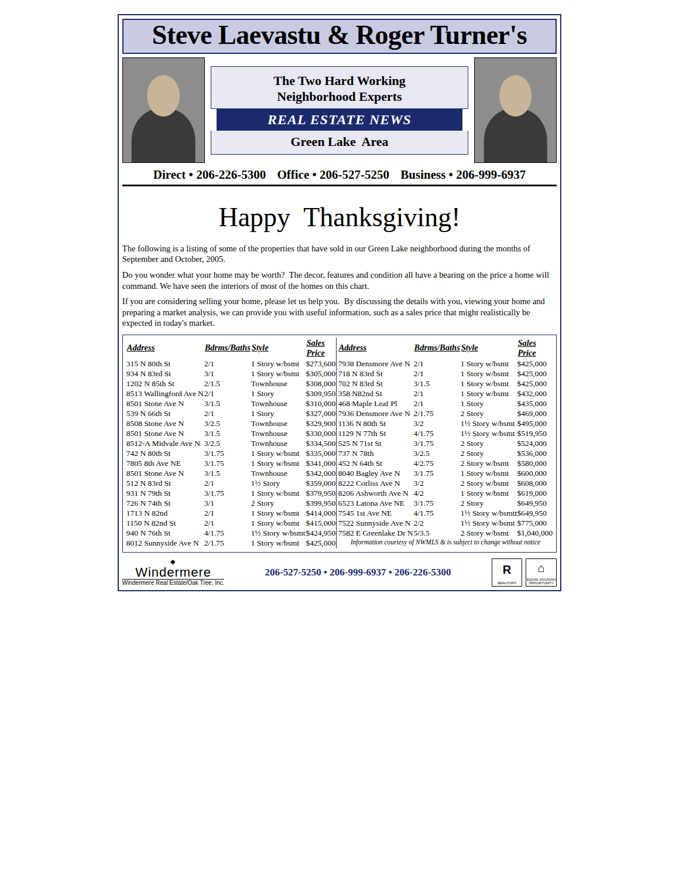Steve Laevastu & Roger Turner's
The Two Hard Working
Neighborhood Experts
REAL ESTATE NEWS
Green Lake Area
Direct • 206-226-5300 Office • 206-527-5250 Business • 206-999-6937
Happy Thanksgiving!
The following is a listing of some of the properties that have sold in our Green Lake neighborhood during the months of September and October, 2005.
Do you wonder what your home may be worth? The decor, features and condition all have a bearing on the price a home will command. We have seen the interiors of most of the homes on this chart.
If you are considering selling your home, please let us help you. By discussing the details with you, viewing your home and preparing a market analysis, we can provide you with useful information, such as a sales price that might realistically be expected in today's market.
| Address | Bdrms/Baths | Style | Sales Price | | Address | Bdrms/Baths | Style | Sales Price |
| --- | --- | --- | --- | --- | --- | --- | --- | --- |
| 315 N 80th St | 2/1 | 1 Story w/bsmt | $273,600 | | 7938 Densmore Ave N | 2/1 | 1 Story w/bsmt | $425,000 |
| 934 N 83rd St | 3/1 | 1 Story w/bsmt | $305,000 | | 718 N 83rd St | 2/1 | 1 Story w/bsmt | $425,000 |
| 1202 N 85th St | 2/1.5 | Townhouse | $308,000 | | 702 N 83rd St | 3/1.5 | 1 Story w/bsmt | $425,000 |
| 8513 Wallingford Ave N | 2/1 | 1 Story | $309,950 | | 358 N82nd St | 2/1 | 1 Story w/bsmt | $432,000 |
| 8501 Stone Ave N | 3/1.5 | Townhouse | $310,000 | | 468 Maple Leaf Pl | 2/1 | 1 Story | $435,000 |
| 539 N 66th St | 2/1 | 1 Story | $327,000 | | 7936 Densmore Ave N | 2/1.75 | 2 Story | $469,000 |
| 8508 Stone Ave N | 3/2.5 | Townhouse | $329,900 | | 1136 N 80th St | 3/2 | 1½ Story w/bsmt | $495,000 |
| 8501 Stone Ave N | 3/1.5 | Townhouse | $330,000 | | 1129 N 77th St | 4/1.75 | 1½ Story w/bsmt | $519,950 |
| 8512-A Midvale Ave N | 3/2.5 | Townhouse | $334,500 | | 525 N 71st St | 3/1.75 | 2 Story | $524,000 |
| 742 N 80th St | 3/1.75 | 1 Story w/bsmt | $335,000 | | 737 N 78th | 3/2.5 | 2 Story | $536,000 |
| 7805 8th Ave NE | 3/1.75 | 1 Story w/bsmt | $341,000 | | 452 N 64th St | 4/2.75 | 2 Story w/bsmt | $580,000 |
| 8501 Stone Ave N | 3/1.5 | Townhouse | $342,000 | | 8040 Bagley Ave N | 3/1.75 | 1 Story w/bsmt | $600,000 |
| 512 N 83rd St | 2/1 | 1½ Story | $359,000 | | 8222 Corliss Ave N | 3/2 | 2 Story w/bsmt | $608,000 |
| 931 N 79th St | 3/1.75 | 1 Story w/bsmt | $379,950 | | 8206 Ashworth Ave N | 4/2 | 1 Story w/bsmt | $619,000 |
| 726 N 74th St | 3/1 | 2 Story | $399,950 | | 6523 Latona Ave NE | 3/1.75 | 2 Story | $649,950 |
| 1713 N 82nd | 2/1 | 1 Story w/bsmt | $414,000 | | 7545 1st Ave NE | 4/1.75 | 1½ Story w/bsmtt | $649,950 |
| 1150 N 82nd St | 2/1 | 1 Story w/bsmt | $415,000 | | 7522 Sunnyside Ave N | 2/2 | 1½ Story w/bsmt | $775,000 |
| 940 N 76th St | 4/1.75 | 1½ Story w/bsmt | $424,950 | | 7582 E Greenlake Dr N | 5/3.5 | 2 Story w/bsmt | $1,040,000 |
| 8012 Sunnyside Ave N | 2/1.75 | 1 Story w/bsmt | $425,000 | | Information courtesy of NWMLS & is subject to change without notice |
◆
Windermere
Windermere Real Estate/Oak Tree, Inc.
206-527-5250 • 206-999-6937 • 206-226-5300
R
REALTOR®
⌂
EQUAL HOUSING
OPPORTUNITY